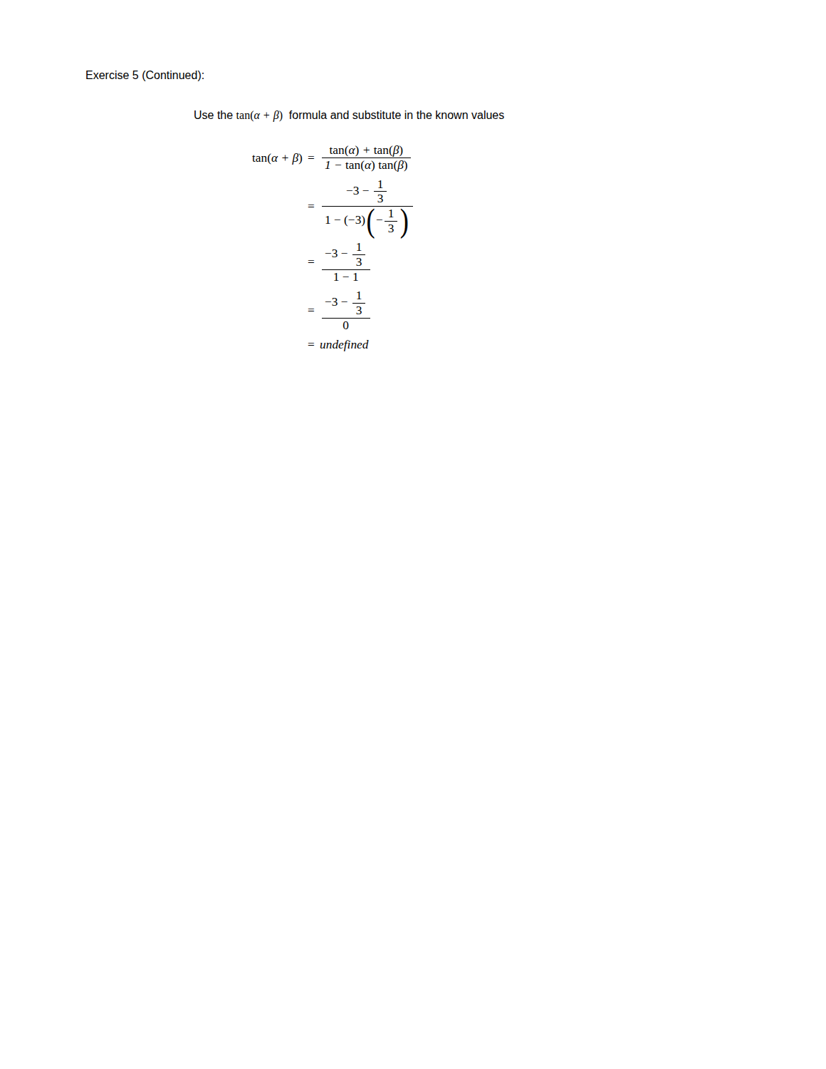Exercise 5 (Continued):
Use the tan(α + β) formula and substitute in the known values
| tan ( α + β ) | = | tan ( α ) + tan ( β ) 1 − tan ( α ) tan ( β ) |
| | = | −3 − 1 3 1 − (−3) ( − 1 3 ) |
| | = | −3 − 1 3 1 − 1 |
| | = | −3 − 1 3 0 |
| | = | undefined |